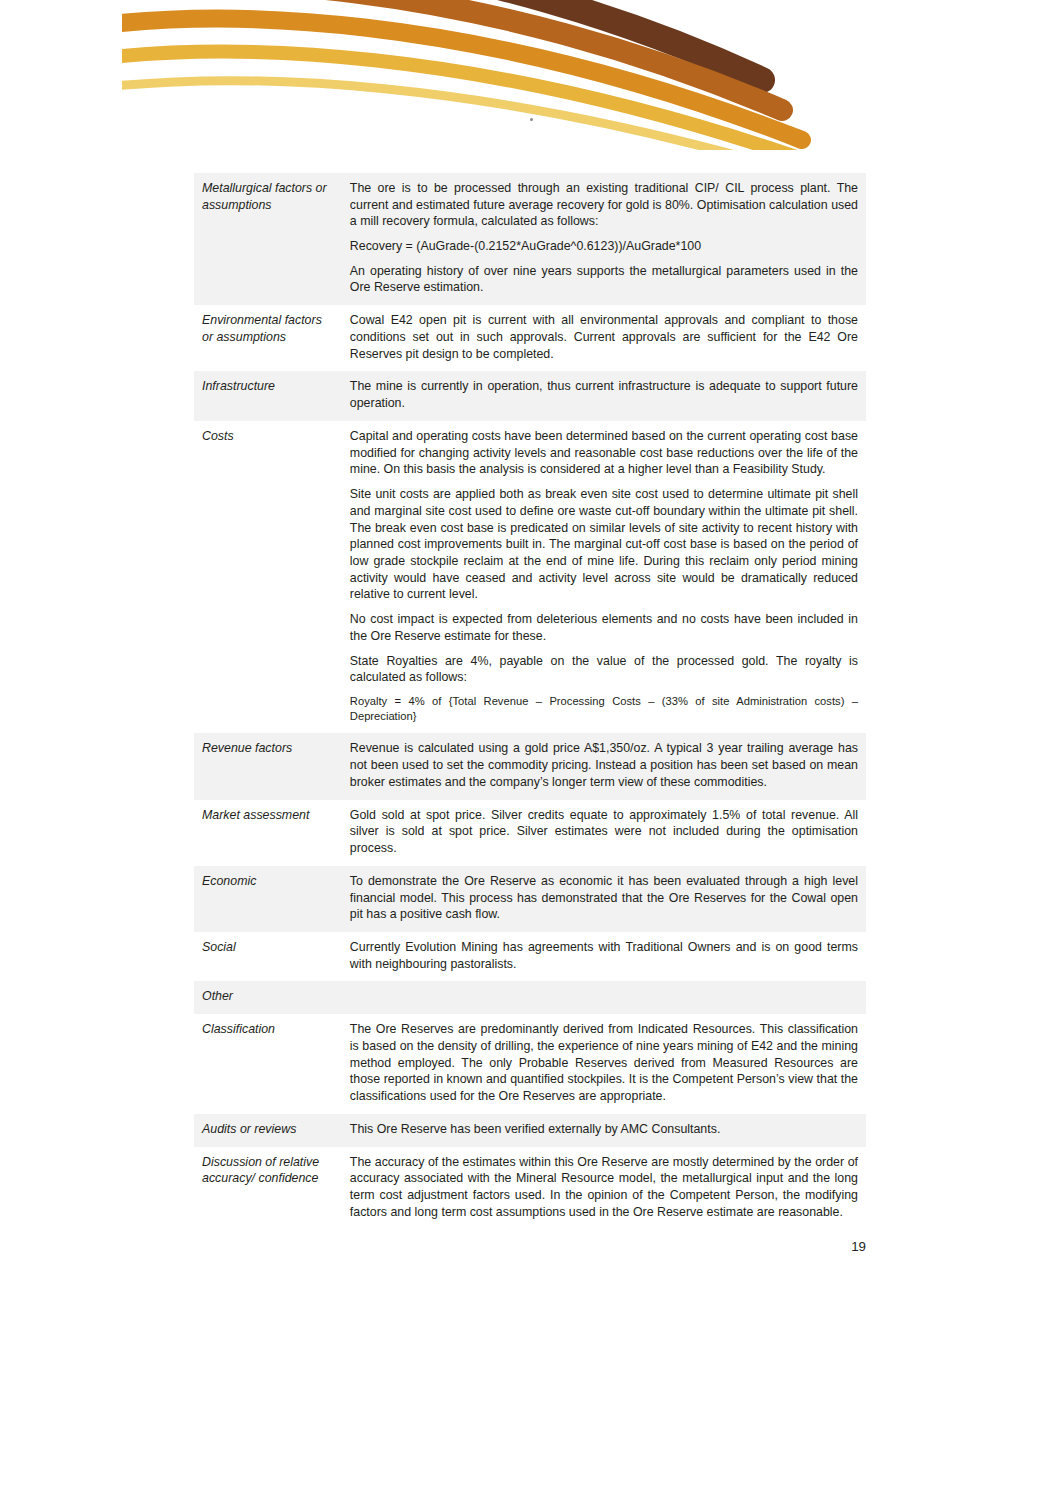| Metallurgical factors or assumptions | The ore is to be processed through an existing traditional CIP/ CIL process plant. The current and estimated future average recovery for gold is 80%. Optimisation calculation used a mill recovery formula, calculated as follows: Recovery = (AuGrade-(0.2152*AuGrade^0.6123))/AuGrade*100 An operating history of over nine years supports the metallurgical parameters used in the Ore Reserve estimation. |
| Environmental factors or assumptions | Cowal E42 open pit is current with all environmental approvals and compliant to those conditions set out in such approvals. Current approvals are sufficient for the E42 Ore Reserves pit design to be completed. |
| Infrastructure | The mine is currently in operation, thus current infrastructure is adequate to support future operation. |
| Costs | Capital and operating costs have been determined based on the current operating cost base modified for changing activity levels and reasonable cost base reductions over the life of the mine. On this basis the analysis is considered at a higher level than a Feasibility Study. Site unit costs are applied both as break even site cost used to determine ultimate pit shell and marginal site cost used to define ore waste cut-off boundary within the ultimate pit shell. The break even cost base is predicated on similar levels of site activity to recent history with planned cost improvements built in. The marginal cut-off cost base is based on the period of low grade stockpile reclaim at the end of mine life. During this reclaim only period mining activity would have ceased and activity level across site would be dramatically reduced relative to current level. No cost impact is expected from deleterious elements and no costs have been included in the Ore Reserve estimate for these. State Royalties are 4%, payable on the value of the processed gold. The royalty is calculated as follows: Royalty = 4% of {Total Revenue – Processing Costs – (33% of site Administration costs) – Depreciation} |
| Revenue factors | Revenue is calculated using a gold price A$1,350/oz. A typical 3 year trailing average has not been used to set the commodity pricing. Instead a position has been set based on mean broker estimates and the company’s longer term view of these commodities. |
| Market assessment | Gold sold at spot price. Silver credits equate to approximately 1.5% of total revenue. All silver is sold at spot price. Silver estimates were not included during the optimisation process. |
| Economic | To demonstrate the Ore Reserve as economic it has been evaluated through a high level financial model. This process has demonstrated that the Ore Reserves for the Cowal open pit has a positive cash flow. |
| Social | Currently Evolution Mining has agreements with Traditional Owners and is on good terms with neighbouring pastoralists. |
| Other | |
| Classification | The Ore Reserves are predominantly derived from Indicated Resources. This classification is based on the density of drilling, the experience of nine years mining of E42 and the mining method employed. The only Probable Reserves derived from Measured Resources are those reported in known and quantified stockpiles. It is the Competent Person’s view that the classifications used for the Ore Reserves are appropriate. |
| Audits or reviews | This Ore Reserve has been verified externally by AMC Consultants. |
| Discussion of relative accuracy/ confidence | The accuracy of the estimates within this Ore Reserve are mostly determined by the order of accuracy associated with the Mineral Resource model, the metallurgical input and the long term cost adjustment factors used. In the opinion of the Competent Person, the modifying factors and long term cost assumptions used in the Ore Reserve estimate are reasonable. |
19